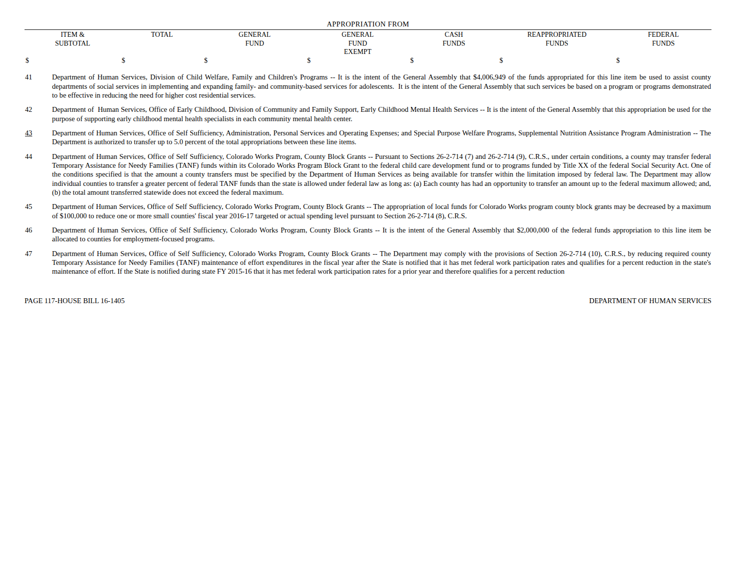APPROPRIATION FROM
| ITEM & SUBTOTAL | TOTAL | GENERAL FUND | GENERAL FUND EXEMPT | CASH FUNDS | REAPPROPRIATED FUNDS | FEDERAL FUNDS |
| $ | $ | $ | $ | $ | $ | $ |
| 41 | Department of Human Services, Division of Child Welfare, Family and Children's Programs -- It is the intent of the General Assembly that $4,006,949 of the funds appropriated for this line item be used to assist county departments of social services in implementing and expanding family- and community-based services for adolescents. It is the intent of the General Assembly that such services be based on a program or programs demonstrated to be effective in reducing the need for higher cost residential services. |
| 42 | Department of Human Services, Office of Early Childhood, Division of Community and Family Support, Early Childhood Mental Health Services -- It is the intent of the General Assembly that this appropriation be used for the purpose of supporting early childhood mental health specialists in each community mental health center. |
| 43 | Department of Human Services, Office of Self Sufficiency, Administration, Personal Services and Operating Expenses; and Special Purpose Welfare Programs, Supplemental Nutrition Assistance Program Administration -- The Department is authorized to transfer up to 5.0 percent of the total appropriations between these line items. |
| 44 | Department of Human Services, Office of Self Sufficiency, Colorado Works Program, County Block Grants -- Pursuant to Sections 26-2-714 (7) and 26-2-714 (9), C.R.S., under certain conditions, a county may transfer federal Temporary Assistance for Needy Families (TANF) funds within its Colorado Works Program Block Grant to the federal child care development fund or to programs funded by Title XX of the federal Social Security Act. One of the conditions specified is that the amount a county transfers must be specified by the Department of Human Services as being available for transfer within the limitation imposed by federal law. The Department may allow individual counties to transfer a greater percent of federal TANF funds than the state is allowed under federal law as long as: (a) Each county has had an opportunity to transfer an amount up to the federal maximum allowed; and, (b) the total amount transferred statewide does not exceed the federal maximum. |
| 45 | Department of Human Services, Office of Self Sufficiency, Colorado Works Program, County Block Grants -- The appropriation of local funds for Colorado Works program county block grants may be decreased by a maximum of $100,000 to reduce one or more small counties' fiscal year 2016-17 targeted or actual spending level pursuant to Section 26-2-714 (8), C.R.S. |
| 46 | Department of Human Services, Office of Self Sufficiency, Colorado Works Program, County Block Grants -- It is the intent of the General Assembly that $2,000,000 of the federal funds appropriation to this line item be allocated to counties for employment-focused programs. |
| 47 | Department of Human Services, Office of Self Sufficiency, Colorado Works Program, County Block Grants -- The Department may comply with the provisions of Section 26-2-714 (10), C.R.S., by reducing required county Temporary Assistance for Needy Families (TANF) maintenance of effort expenditures in the fiscal year after the State is notified that it has met federal work participation rates and qualifies for a percent reduction in the state's maintenance of effort. If the State is notified during state FY 2015-16 that it has met federal work participation rates for a prior year and therefore qualifies for a percent reduction |
PAGE 117-HOUSE BILL 16-1405 DEPARTMENT OF HUMAN SERVICES